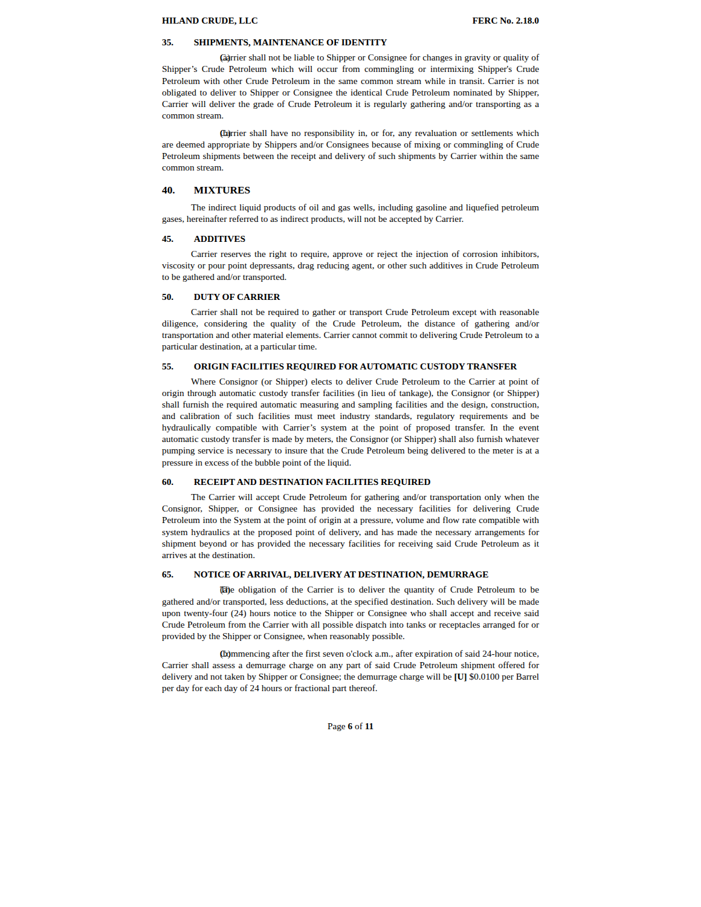HILAND CRUDE, LLC
FERC No. 2.18.0
35. SHIPMENTS, MAINTENANCE OF IDENTITY
(a) Carrier shall not be liable to Shipper or Consignee for changes in gravity or quality of Shipper’s Crude Petroleum which will occur from commingling or intermixing Shipper's Crude Petroleum with other Crude Petroleum in the same common stream while in transit. Carrier is not obligated to deliver to Shipper or Consignee the identical Crude Petroleum nominated by Shipper, Carrier will deliver the grade of Crude Petroleum it is regularly gathering and/or transporting as a common stream.
(b) Carrier shall have no responsibility in, or for, any revaluation or settlements which are deemed appropriate by Shippers and/or Consignees because of mixing or commingling of Crude Petroleum shipments between the receipt and delivery of such shipments by Carrier within the same common stream.
40. MIXTURES
The indirect liquid products of oil and gas wells, including gasoline and liquefied petroleum gases, hereinafter referred to as indirect products, will not be accepted by Carrier.
45. ADDITIVES
Carrier reserves the right to require, approve or reject the injection of corrosion inhibitors, viscosity or pour point depressants, drag reducing agent, or other such additives in Crude Petroleum to be gathered and/or transported.
50. DUTY OF CARRIER
Carrier shall not be required to gather or transport Crude Petroleum except with reasonable diligence, considering the quality of the Crude Petroleum, the distance of gathering and/or transportation and other material elements. Carrier cannot commit to delivering Crude Petroleum to a particular destination, at a particular time.
55. ORIGIN FACILITIES REQUIRED FOR AUTOMATIC CUSTODY TRANSFER
Where Consignor (or Shipper) elects to deliver Crude Petroleum to the Carrier at point of origin through automatic custody transfer facilities (in lieu of tankage), the Consignor (or Shipper) shall furnish the required automatic measuring and sampling facilities and the design, construction, and calibration of such facilities must meet industry standards, regulatory requirements and be hydraulically compatible with Carrier’s system at the point of proposed transfer. In the event automatic custody transfer is made by meters, the Consignor (or Shipper) shall also furnish whatever pumping service is necessary to insure that the Crude Petroleum being delivered to the meter is at a pressure in excess of the bubble point of the liquid.
60. RECEIPT AND DESTINATION FACILITIES REQUIRED
The Carrier will accept Crude Petroleum for gathering and/or transportation only when the Consignor, Shipper, or Consignee has provided the necessary facilities for delivering Crude Petroleum into the System at the point of origin at a pressure, volume and flow rate compatible with system hydraulics at the proposed point of delivery, and has made the necessary arrangements for shipment beyond or has provided the necessary facilities for receiving said Crude Petroleum as it arrives at the destination.
65. NOTICE OF ARRIVAL, DELIVERY AT DESTINATION, DEMURRAGE
(a) The obligation of the Carrier is to deliver the quantity of Crude Petroleum to be gathered and/or transported, less deductions, at the specified destination. Such delivery will be made upon twenty-four (24) hours notice to the Shipper or Consignee who shall accept and receive said Crude Petroleum from the Carrier with all possible dispatch into tanks or receptacles arranged for or provided by the Shipper or Consignee, when reasonably possible.
(b) Commencing after the first seven o'clock a.m., after expiration of said 24-hour notice, Carrier shall assess a demurrage charge on any part of said Crude Petroleum shipment offered for delivery and not taken by Shipper or Consignee; the demurrage charge will be [U] $0.0100 per Barrel per day for each day of 24 hours or fractional part thereof.
Page 6 of 11